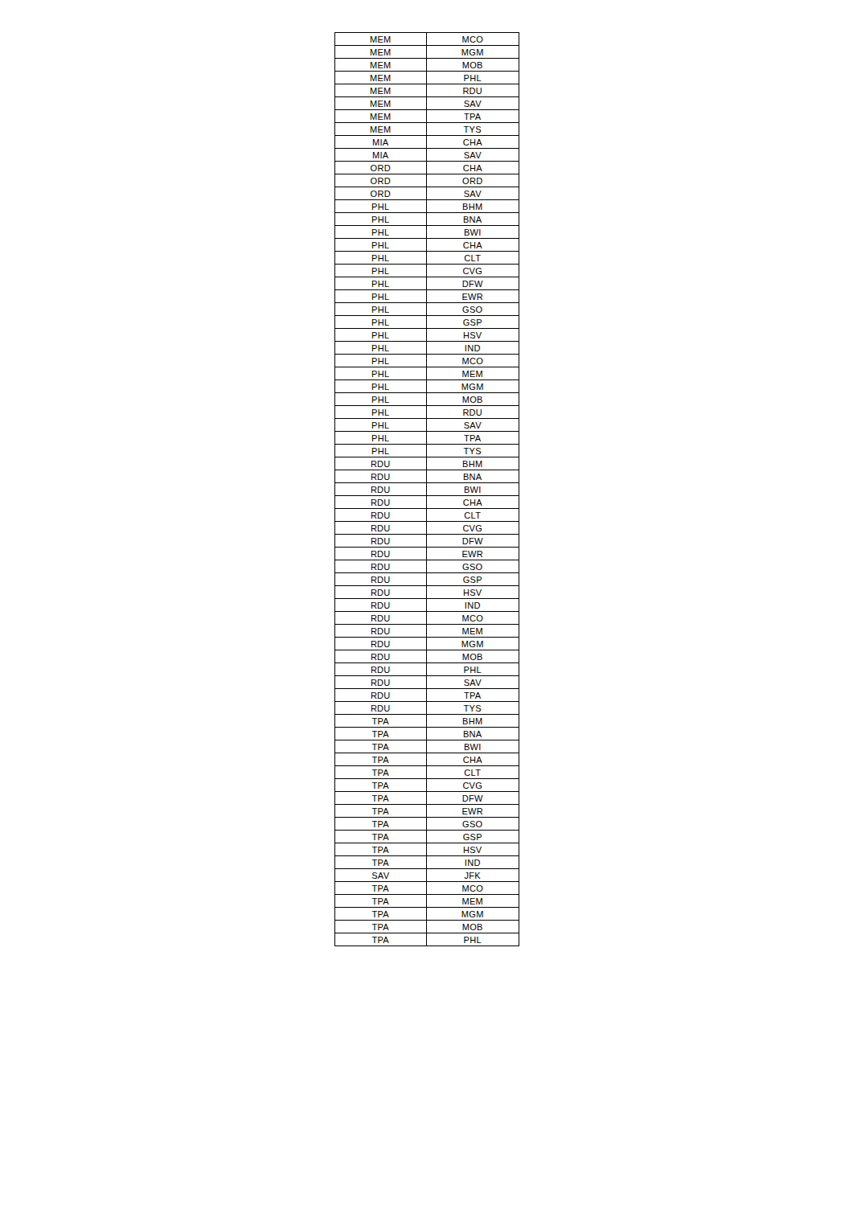| MEM | MCO |
| MEM | MGM |
| MEM | MOB |
| MEM | PHL |
| MEM | RDU |
| MEM | SAV |
| MEM | TPA |
| MEM | TYS |
| MIA | CHA |
| MIA | SAV |
| ORD | CHA |
| ORD | ORD |
| ORD | SAV |
| PHL | BHM |
| PHL | BNA |
| PHL | BWI |
| PHL | CHA |
| PHL | CLT |
| PHL | CVG |
| PHL | DFW |
| PHL | EWR |
| PHL | GSO |
| PHL | GSP |
| PHL | HSV |
| PHL | IND |
| PHL | MCO |
| PHL | MEM |
| PHL | MGM |
| PHL | MOB |
| PHL | RDU |
| PHL | SAV |
| PHL | TPA |
| PHL | TYS |
| RDU | BHM |
| RDU | BNA |
| RDU | BWI |
| RDU | CHA |
| RDU | CLT |
| RDU | CVG |
| RDU | DFW |
| RDU | EWR |
| RDU | GSO |
| RDU | GSP |
| RDU | HSV |
| RDU | IND |
| RDU | MCO |
| RDU | MEM |
| RDU | MGM |
| RDU | MOB |
| RDU | PHL |
| RDU | SAV |
| RDU | TPA |
| RDU | TYS |
| TPA | BHM |
| TPA | BNA |
| TPA | BWI |
| TPA | CHA |
| TPA | CLT |
| TPA | CVG |
| TPA | DFW |
| TPA | EWR |
| TPA | GSO |
| TPA | GSP |
| TPA | HSV |
| TPA | IND |
| SAV | JFK |
| TPA | MCO |
| TPA | MEM |
| TPA | MGM |
| TPA | MOB |
| TPA | PHL |